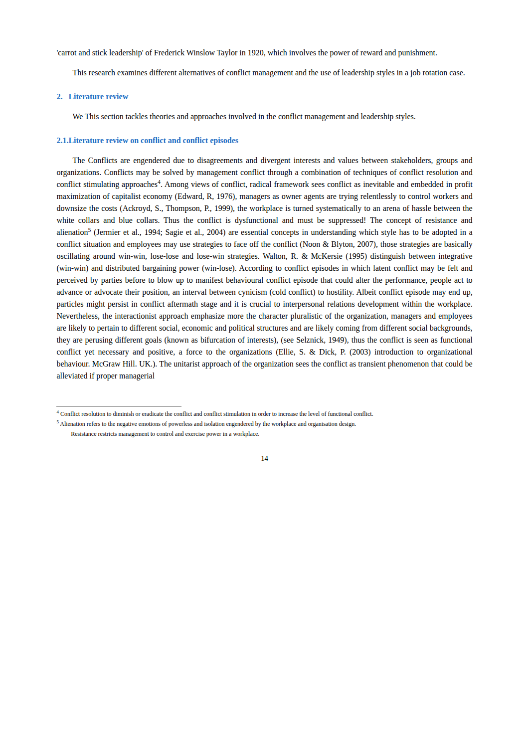'carrot and stick leadership' of Frederick Winslow Taylor in 1920, which involves the power of reward and punishment.
This research examines different alternatives of conflict management and the use of leadership styles in a job rotation case.
2. Literature review
We This section tackles theories and approaches involved in the conflict management and leadership styles.
2.1.Literature review on conflict and conflict episodes
The Conflicts are engendered due to disagreements and divergent interests and values between stakeholders, groups and organizations. Conflicts may be solved by management conflict through a combination of techniques of conflict resolution and conflict stimulating approaches4. Among views of conflict, radical framework sees conflict as inevitable and embedded in profit maximization of capitalist economy (Edward, R, 1976), managers as owner agents are trying relentlessly to control workers and downsize the costs (Ackroyd, S., Thompson, P., 1999), the workplace is turned systematically to an arena of hassle between the white collars and blue collars. Thus the conflict is dysfunctional and must be suppressed! The concept of resistance and alienation5 (Jermier et al., 1994; Sagie et al., 2004) are essential concepts in understanding which style has to be adopted in a conflict situation and employees may use strategies to face off the conflict (Noon & Blyton, 2007), those strategies are basically oscillating around win-win, lose-lose and lose-win strategies. Walton, R. & McKersie (1995) distinguish between integrative (win-win) and distributed bargaining power (win-lose). According to conflict episodes in which latent conflict may be felt and perceived by parties before to blow up to manifest behavioural conflict episode that could alter the performance, people act to advance or advocate their position, an interval between cynicism (cold conflict) to hostility. Albeit conflict episode may end up, particles might persist in conflict aftermath stage and it is crucial to interpersonal relations development within the workplace. Nevertheless, the interactionist approach emphasize more the character pluralistic of the organization, managers and employees are likely to pertain to different social, economic and political structures and are likely coming from different social backgrounds, they are perusing different goals (known as bifurcation of interests), (see Selznick, 1949), thus the conflict is seen as functional conflict yet necessary and positive, a force to the organizations (Ellie, S. & Dick, P. (2003) introduction to organizational behaviour. McGraw Hill. UK.). The unitarist approach of the organization sees the conflict as transient phenomenon that could be alleviated if proper managerial
4 Conflict resolution to diminish or eradicate the conflict and conflict stimulation in order to increase the level of functional conflict.
5 Alienation refers to the negative emotions of powerless and isolation engendered by the workplace and organisation design.
Resistance restricts management to control and exercise power in a workplace.
14